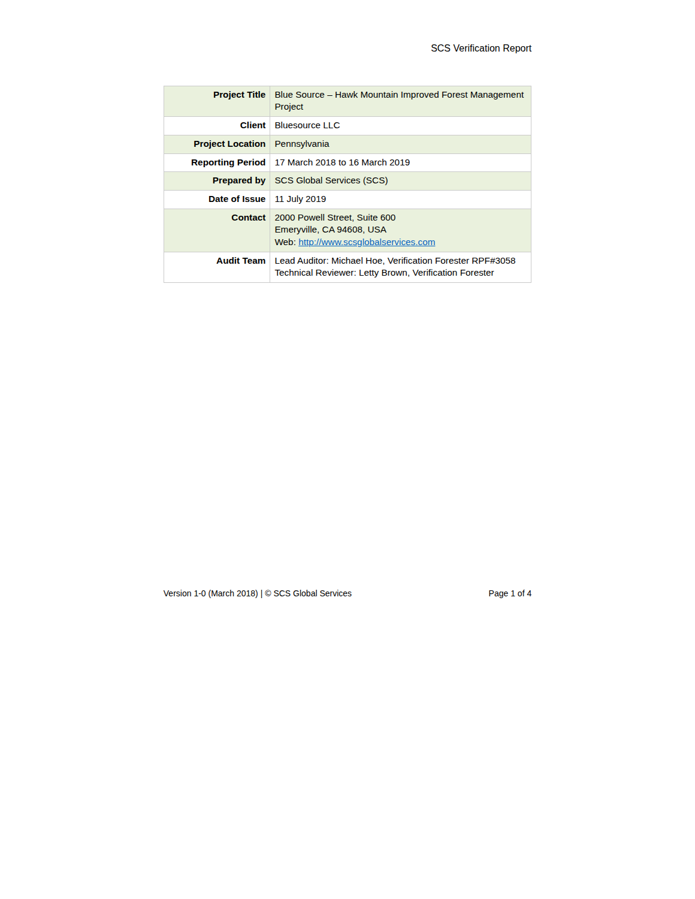SCS Verification Report
| Project Title | Blue Source – Hawk Mountain Improved Forest Management Project |
| Client | Bluesource LLC |
| Project Location | Pennsylvania |
| Reporting Period | 17 March 2018 to 16 March 2019 |
| Prepared by | SCS Global Services (SCS) |
| Date of Issue | 11 July 2019 |
| Contact | 2000 Powell Street, Suite 600 Emeryville, CA 94608, USA Web: http://www.scsglobalservices.com |
| Audit Team | Lead Auditor: Michael Hoe, Verification Forester RPF#3058 Technical Reviewer: Letty Brown, Verification Forester |
Version 1-0 (March 2018) | © SCS Global Services
Page 1 of 4